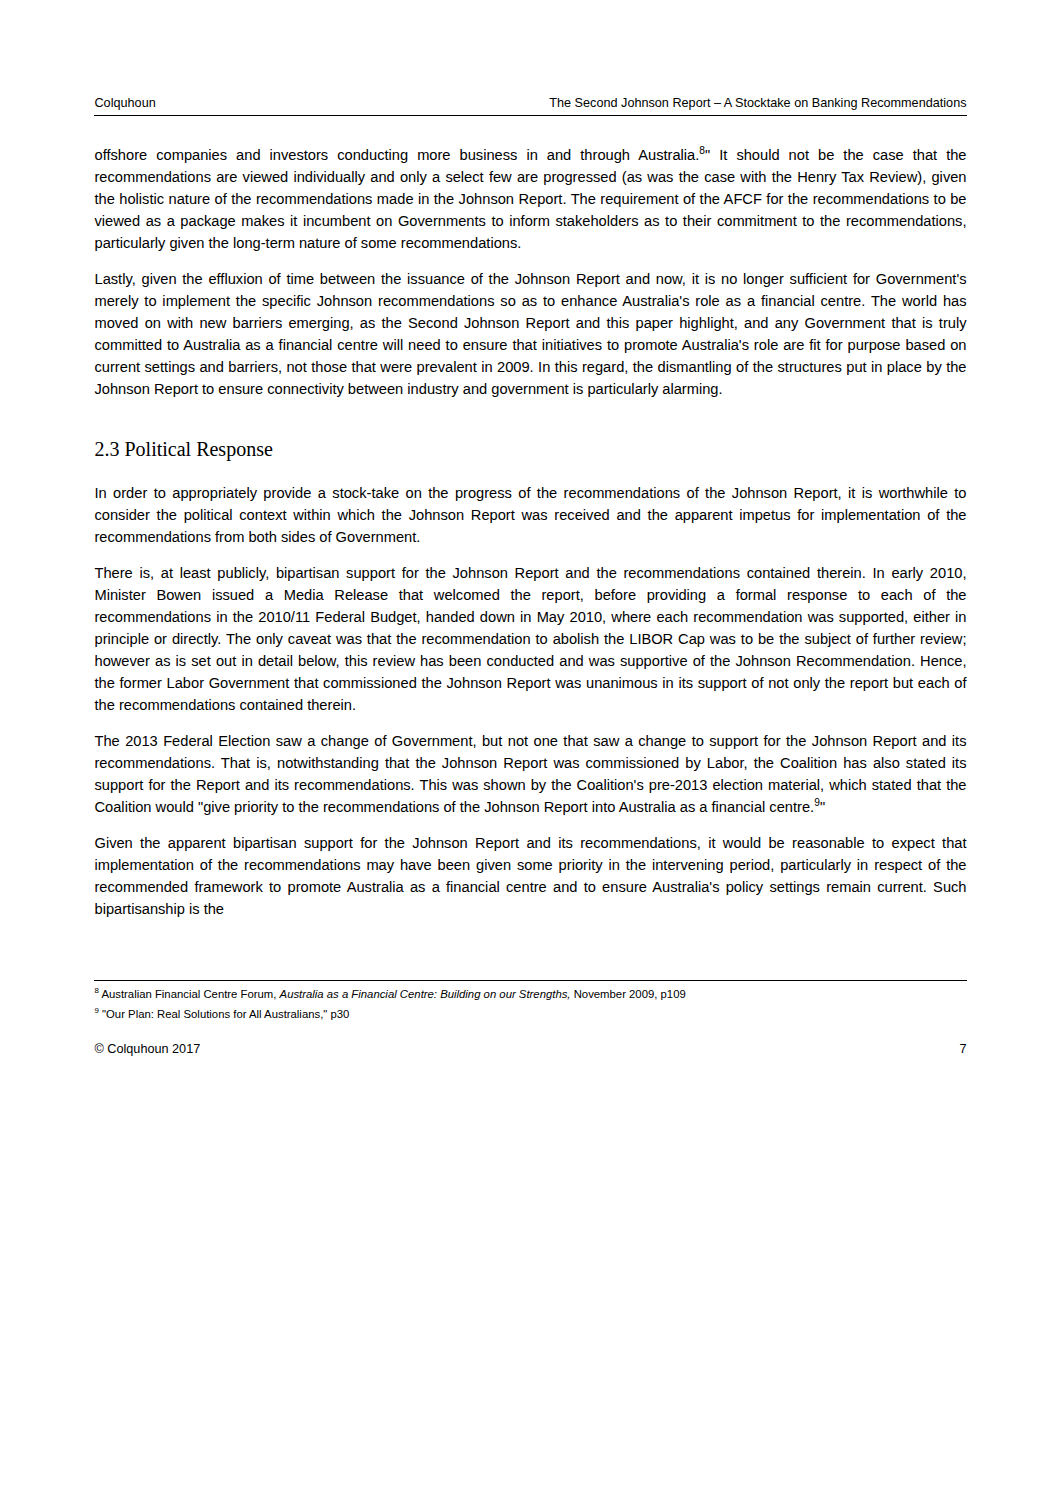Colquhoun
The Second Johnson Report – A Stocktake on Banking Recommendations
offshore companies and investors conducting more business in and through Australia.8" It should not be the case that the recommendations are viewed individually and only a select few are progressed (as was the case with the Henry Tax Review), given the holistic nature of the recommendations made in the Johnson Report. The requirement of the AFCF for the recommendations to be viewed as a package makes it incumbent on Governments to inform stakeholders as to their commitment to the recommendations, particularly given the long-term nature of some recommendations.
Lastly, given the effluxion of time between the issuance of the Johnson Report and now, it is no longer sufficient for Government's merely to implement the specific Johnson recommendations so as to enhance Australia's role as a financial centre. The world has moved on with new barriers emerging, as the Second Johnson Report and this paper highlight, and any Government that is truly committed to Australia as a financial centre will need to ensure that initiatives to promote Australia's role are fit for purpose based on current settings and barriers, not those that were prevalent in 2009. In this regard, the dismantling of the structures put in place by the Johnson Report to ensure connectivity between industry and government is particularly alarming.
2.3 Political Response
In order to appropriately provide a stock-take on the progress of the recommendations of the Johnson Report, it is worthwhile to consider the political context within which the Johnson Report was received and the apparent impetus for implementation of the recommendations from both sides of Government.
There is, at least publicly, bipartisan support for the Johnson Report and the recommendations contained therein. In early 2010, Minister Bowen issued a Media Release that welcomed the report, before providing a formal response to each of the recommendations in the 2010/11 Federal Budget, handed down in May 2010, where each recommendation was supported, either in principle or directly. The only caveat was that the recommendation to abolish the LIBOR Cap was to be the subject of further review; however as is set out in detail below, this review has been conducted and was supportive of the Johnson Recommendation. Hence, the former Labor Government that commissioned the Johnson Report was unanimous in its support of not only the report but each of the recommendations contained therein.
The 2013 Federal Election saw a change of Government, but not one that saw a change to support for the Johnson Report and its recommendations. That is, notwithstanding that the Johnson Report was commissioned by Labor, the Coalition has also stated its support for the Report and its recommendations. This was shown by the Coalition's pre-2013 election material, which stated that the Coalition would "give priority to the recommendations of the Johnson Report into Australia as a financial centre.9"
Given the apparent bipartisan support for the Johnson Report and its recommendations, it would be reasonable to expect that implementation of the recommendations may have been given some priority in the intervening period, particularly in respect of the recommended framework to promote Australia as a financial centre and to ensure Australia's policy settings remain current. Such bipartisanship is the
8 Australian Financial Centre Forum, Australia as a Financial Centre: Building on our Strengths, November 2009, p109
9 "Our Plan: Real Solutions for All Australians," p30
© Colquhoun 2017
7